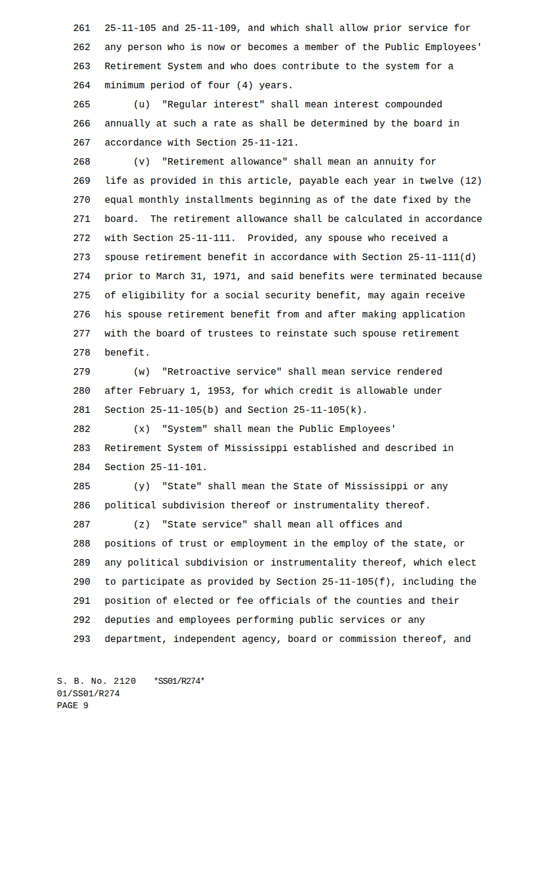26125-11-105 and 25-11-109, and which shall allow prior service for
262 any person who is now or becomes a member of the Public Employees'
263 Retirement System and who does contribute to the system for a
264 minimum period of four (4) years.
265 (u) "Regular interest" shall mean interest compounded
266 annually at such a rate as shall be determined by the board in
267 accordance with Section 25-11-121.
268 (v) "Retirement allowance" shall mean an annuity for
269 life as provided in this article, payable each year in twelve (12)
270 equal monthly installments beginning as of the date fixed by the
271 board. The retirement allowance shall be calculated in accordance
272 with Section 25-11-111. Provided, any spouse who received a
273 spouse retirement benefit in accordance with Section 25-11-111(d)
274 prior to March 31, 1971, and said benefits were terminated because
275 of eligibility for a social security benefit, may again receive
276 his spouse retirement benefit from and after making application
277 with the board of trustees to reinstate such spouse retirement
278 benefit.
279 (w) "Retroactive service" shall mean service rendered
280 after February 1, 1953, for which credit is allowable under
281 Section 25-11-105(b) and Section 25-11-105(k).
282 (x) "System" shall mean the Public Employees'
283 Retirement System of Mississippi established and described in
284 Section 25-11-101.
285 (y) "State" shall mean the State of Mississippi or any
286 political subdivision thereof or instrumentality thereof.
287 (z) "State service" shall mean all offices and
288 positions of trust or employment in the employ of the state, or
289 any political subdivision or instrumentality thereof, which elect
290 to participate as provided by Section 25-11-105(f), including the
291 position of elected or fee officials of the counties and their
292 deputies and employees performing public services or any
293 department, independent agency, board or commission thereof, and
S. B. No. 2120 *SS01/R274*
01/SS01/R274
PAGE 9